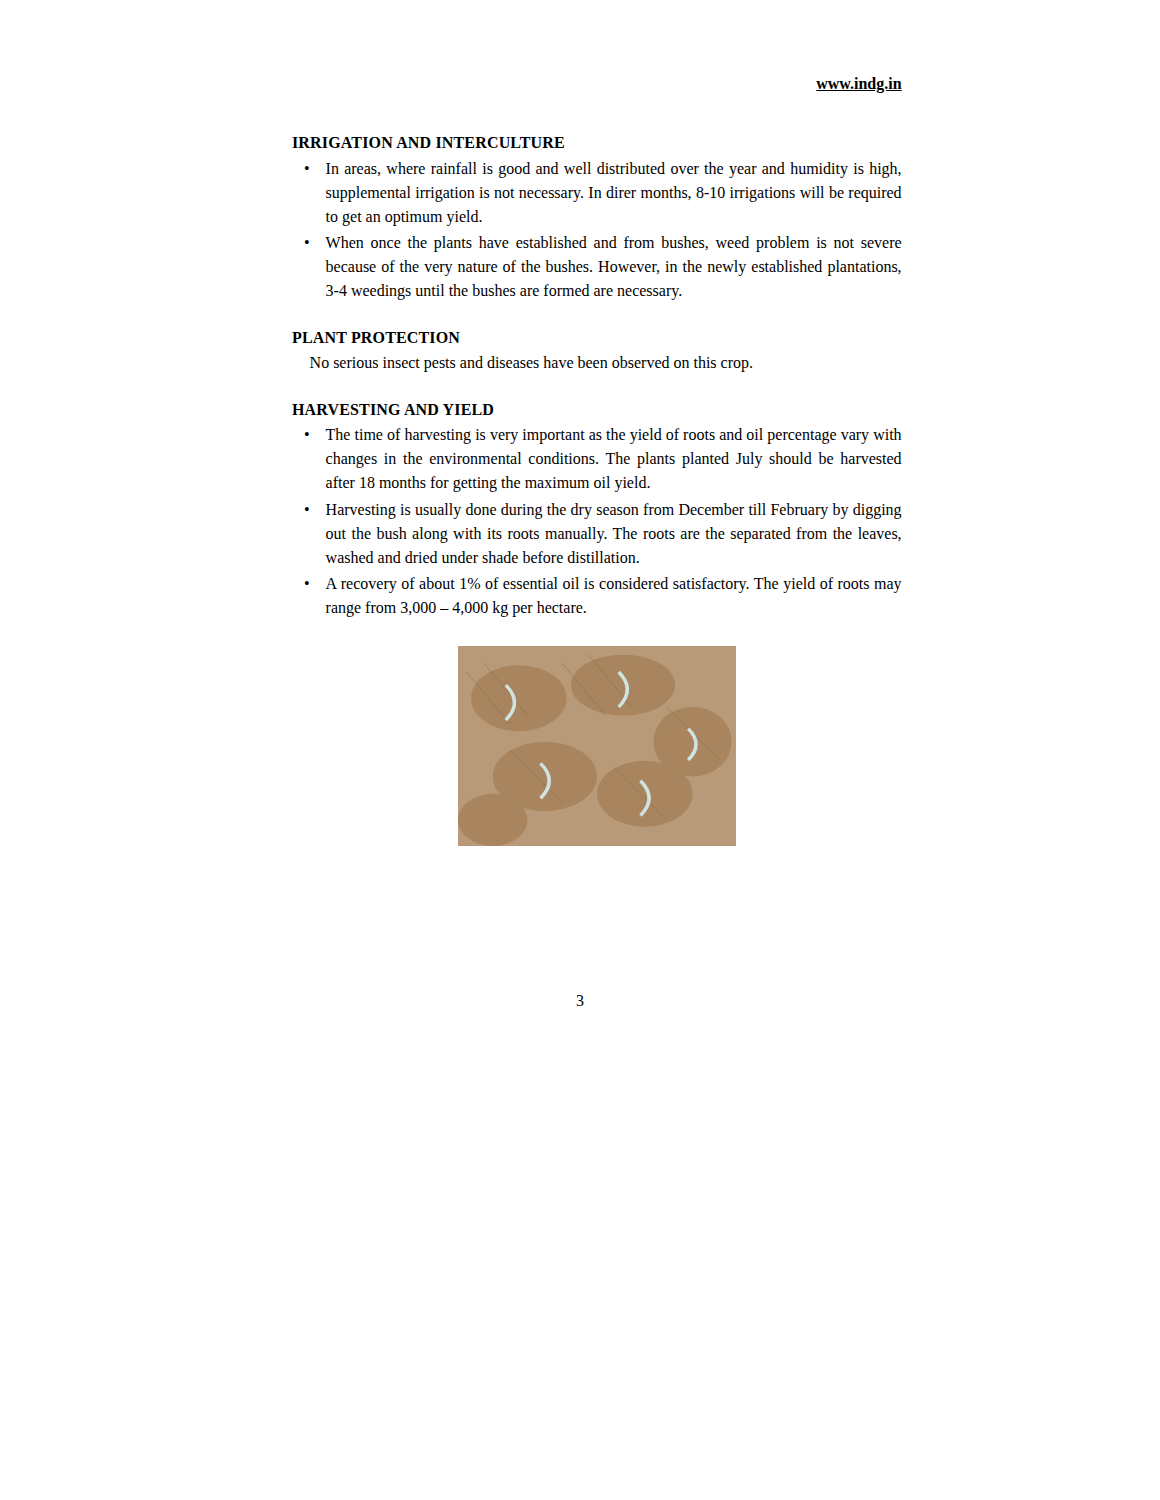www.indg.in
IRRIGATION AND INTERCULTURE
In areas, where rainfall is good and well distributed over the year and humidity is high, supplemental irrigation is not necessary. In direr months, 8-10 irrigations will be required to get an optimum yield.
When once the plants have established and from bushes, weed problem is not severe because of the very nature of the bushes. However, in the newly established plantations, 3-4 weedings until the bushes are formed are necessary.
PLANT PROTECTION
No serious insect pests and diseases have been observed on this crop.
HARVESTING AND YIELD
The time of harvesting is very important as the yield of roots and oil percentage vary with changes in the environmental conditions. The plants planted July should be harvested after 18 months for getting the maximum oil yield.
Harvesting is usually done during the dry season from December till February by digging out the bush along with its roots manually. The roots are the separated from the leaves, washed and dried under shade before distillation.
A recovery of about 1% of essential oil is considered satisfactory. The yield of roots may range from 3,000 – 4,000 kg per hectare.
3